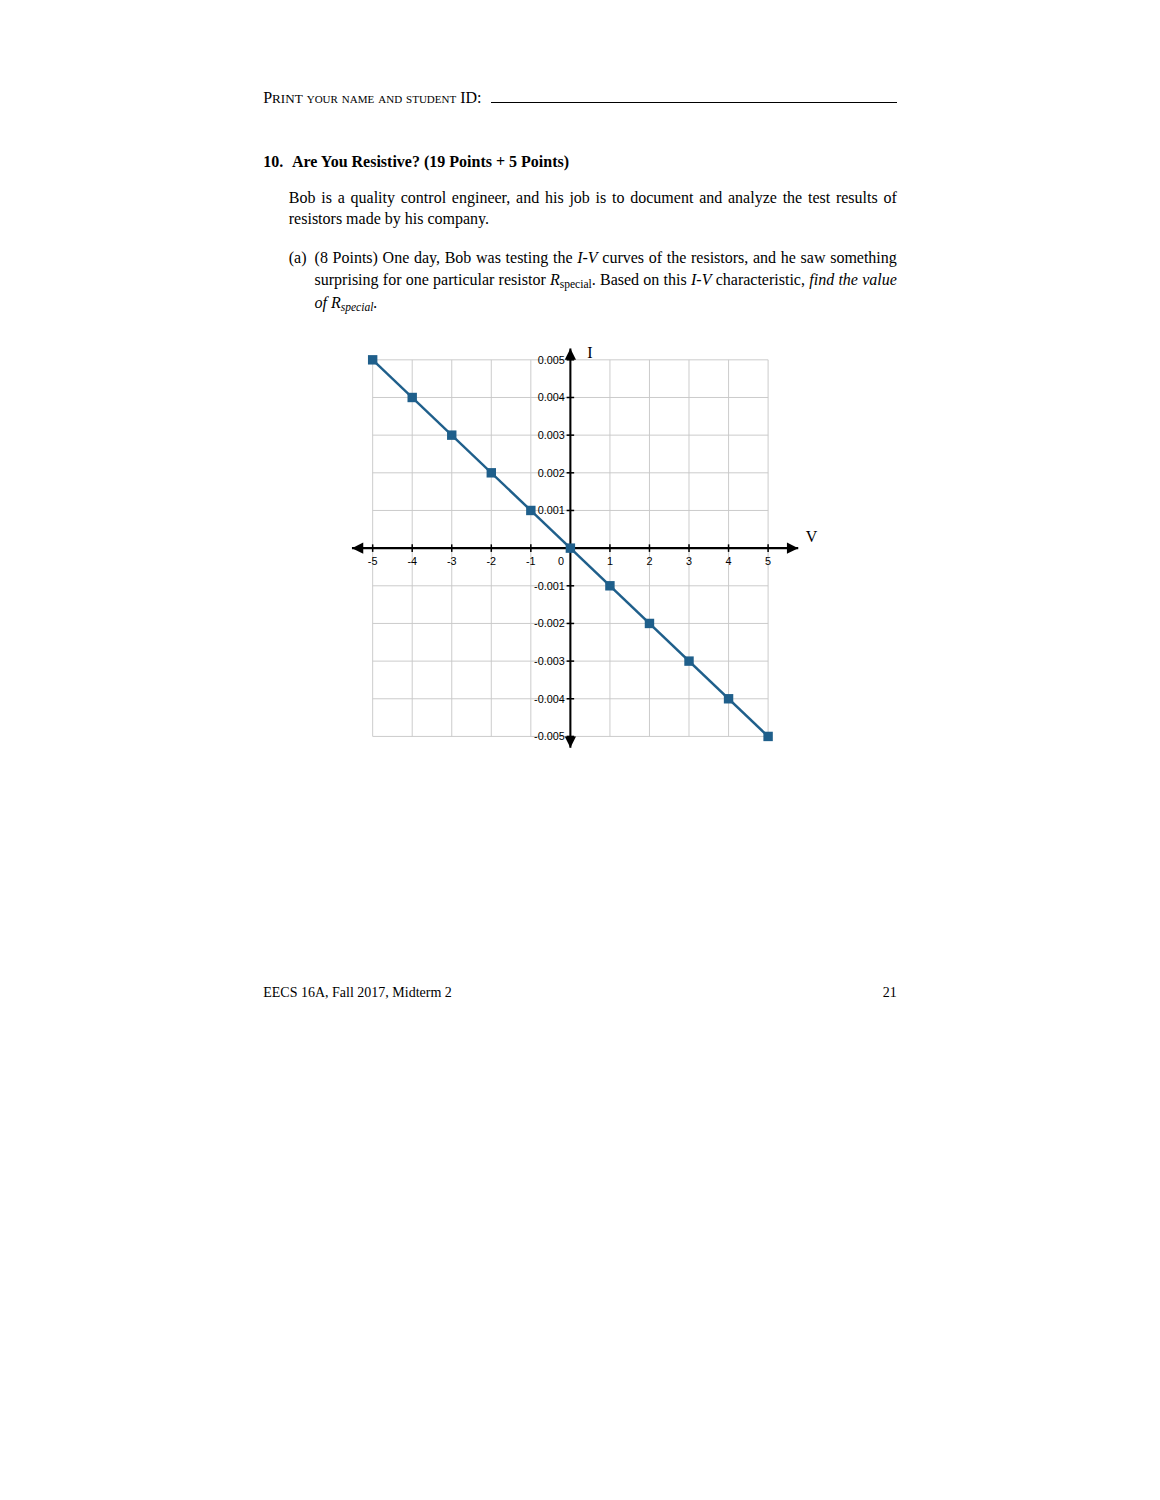PRINT your name and student ID:
10. Are You Resistive? (19 Points + 5 Points)
Bob is a quality control engineer, and his job is to document and analyze the test results of resistors made by his company.
(a) (8 Points) One day, Bob was testing the I-V curves of the resistors, and he saw something surprising for one particular resistor Rspecial. Based on this I-V characteristic, find the value of R special.
I V 0.005 0.004 0.003 0.002 0.001 -0.001 -0.002 -0.003 -0.004 -0.005 -5 -4 -3 -2 -1 0 1 2 3 4 5
EECS 16A, Fall 2017, Midterm 2 21